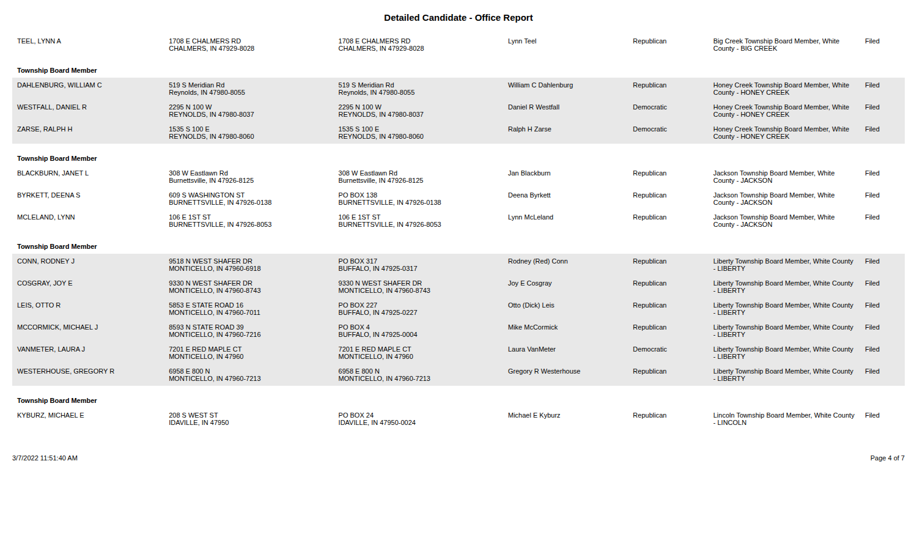Detailed Candidate - Office Report
| TEEL, LYNN A | 1708 E CHALMERS RD CHALMERS, IN 47929-8028 | 1708 E CHALMERS RD CHALMERS, IN 47929-8028 | Lynn Teel | Republican | Big Creek Township Board Member, White County - BIG CREEK | Filed |
| Township Board Member |
| DAHLENBURG, WILLIAM C | 519 S Meridian Rd Reynolds, IN 47980-8055 | 519 S Meridian Rd Reynolds, IN 47980-8055 | William C Dahlenburg | Republican | Honey Creek Township Board Member, White County - HONEY CREEK | Filed |
| WESTFALL, DANIEL R | 2295 N 100 W REYNOLDS, IN 47980-8037 | 2295 N 100 W REYNOLDS, IN 47980-8037 | Daniel R Westfall | Democratic | Honey Creek Township Board Member, White County - HONEY CREEK | Filed |
| ZARSE, RALPH H | 1535 S 100 E REYNOLDS, IN 47980-8060 | 1535 S 100 E REYNOLDS, IN 47980-8060 | Ralph H Zarse | Democratic | Honey Creek Township Board Member, White County - HONEY CREEK | Filed |
| Township Board Member |
| BLACKBURN, JANET L | 308 W Eastlawn Rd Burnettsville, IN 47926-8125 | 308 W Eastlawn Rd Burnettsville, IN 47926-8125 | Jan Blackburn | Republican | Jackson Township Board Member, White County - JACKSON | Filed |
| BYRKETT, DEENA S | 609 S WASHINGTON ST BURNETTSVILLE, IN 47926-0138 | PO BOX 138 BURNETTSVILLE, IN 47926-0138 | Deena Byrkett | Republican | Jackson Township Board Member, White County - JACKSON | Filed |
| MCLELAND, LYNN | 106 E 1ST ST BURNETTSVILLE, IN 47926-8053 | 106 E 1ST ST BURNETTSVILLE, IN 47926-8053 | Lynn McLeland | Republican | Jackson Township Board Member, White County - JACKSON | Filed |
| Township Board Member |
| CONN, RODNEY J | 9518 N WEST SHAFER DR MONTICELLO, IN 47960-6918 | PO BOX 317 BUFFALO, IN 47925-0317 | Rodney (Red) Conn | Republican | Liberty Township Board Member, White County - LIBERTY | Filed |
| COSGRAY, JOY E | 9330 N WEST SHAFER DR MONTICELLO, IN 47960-8743 | 9330 N WEST SHAFER DR MONTICELLO, IN 47960-8743 | Joy E Cosgray | Republican | Liberty Township Board Member, White County - LIBERTY | Filed |
| LEIS, OTTO R | 5853 E STATE ROAD 16 MONTICELLO, IN 47960-7011 | PO BOX 227 BUFFALO, IN 47925-0227 | Otto (Dick) Leis | Republican | Liberty Township Board Member, White County - LIBERTY | Filed |
| MCCORMICK, MICHAEL J | 8593 N STATE ROAD 39 MONTICELLO, IN 47960-7216 | PO BOX 4 BUFFALO, IN 47925-0004 | Mike McCormick | Republican | Liberty Township Board Member, White County - LIBERTY | Filed |
| VANMETER, LAURA J | 7201 E RED MAPLE CT MONTICELLO, IN 47960 | 7201 E RED MAPLE CT MONTICELLO, IN 47960 | Laura VanMeter | Democratic | Liberty Township Board Member, White County - LIBERTY | Filed |
| WESTERHOUSE, GREGORY R | 6958 E 800 N MONTICELLO, IN 47960-7213 | 6958 E 800 N MONTICELLO, IN 47960-7213 | Gregory R Westerhouse | Republican | Liberty Township Board Member, White County - LIBERTY | Filed |
| Township Board Member |
| KYBURZ, MICHAEL E | 208 S WEST ST IDAVILLE, IN 47950 | PO BOX 24 IDAVILLE, IN 47950-0024 | Michael E Kyburz | Republican | Lincoln Township Board Member, White County - LINCOLN | Filed |
3/7/2022 11:51:40 AM Page 4 of 7